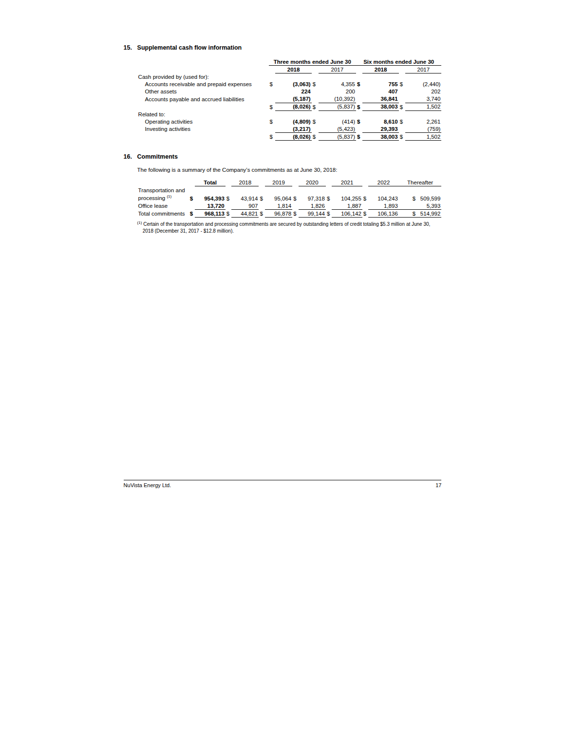15. Supplemental cash flow information
| | Three months ended June 30 | Six months ended June 30 |
| | | 2018 | | 2017 | | 2018 | | 2017 |
| Cash provided by (used for): | |
| Accounts receivable and prepaid expenses | $ | (3,063) | $ | 4,355 | $ | 755 | $ | (2,440) |
| Other assets | | 224 | | 200 | | 407 | | 202 |
| Accounts payable and accrued liabilities | | (5,187) | | (10,392) | | 36,841 | | 3,740 |
| | $ | (8,026) | $ | (5,837) | $ | 38,003 | $ | 1,502 |
| Related to: | |
| Operating activities | $ | (4,809) | $ | (414) | $ | 8,610 | $ | 2,261 |
| Investing activities | | (3,217) | | (5,423) | | 29,393 | | (759) |
| | $ | (8,026) | $ | (5,837) | $ | 38,003 | $ | 1,502 |
16. Commitments
The following is a summary of the Company’s commitments as at June 30, 2018:
| | | Total | | 2018 | | 2019 | | 2020 | | 2021 | | 2022 | Thereafter |
| Transportation and processing (1) | $ | 954,393 | $ | 43,914 | $ | 95,064 | $ | 97,318 | $ | 104,255 | $ | 104,243 | $ 509,599 |
| Office lease | | 13,720 | | 907 | | 1,814 | | 1,826 | | 1,887 | | 1,893 | 5,393 |
| Total commitments | $ | 968,113 | $ | 44,821 | $ | 96,878 | $ | 99,144 | $ | 106,142 | $ | 106,136 | $ 514,992 |
(1) Certain of the transportation and processing commitments are secured by outstanding letters of credit totaling $5.3 million at June 30,
2018 (December 31, 2017 - $12.8 million).
NuVista Energy Ltd. 17